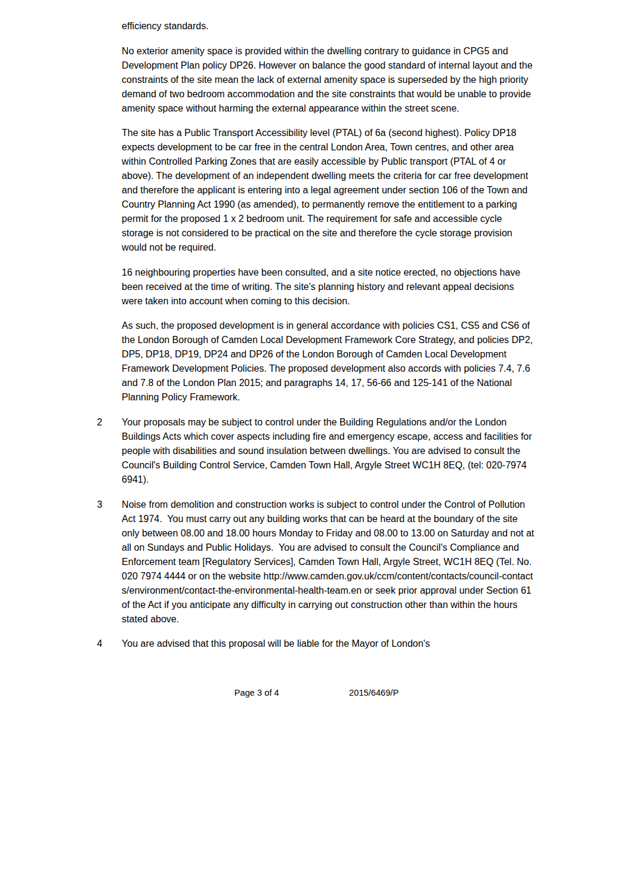efficiency standards.
No exterior amenity space is provided within the dwelling contrary to guidance in CPG5 and Development Plan policy DP26. However on balance the good standard of internal layout and the constraints of the site mean the lack of external amenity space is superseded by the high priority demand of two bedroom accommodation and the site constraints that would be unable to provide amenity space without harming the external appearance within the street scene.
The site has a Public Transport Accessibility level (PTAL) of 6a (second highest). Policy DP18 expects development to be car free in the central London Area, Town centres, and other area within Controlled Parking Zones that are easily accessible by Public transport (PTAL of 4 or above). The development of an independent dwelling meets the criteria for car free development and therefore the applicant is entering into a legal agreement under section 106 of the Town and Country Planning Act 1990 (as amended), to permanently remove the entitlement to a parking permit for the proposed 1 x 2 bedroom unit. The requirement for safe and accessible cycle storage is not considered to be practical on the site and therefore the cycle storage provision would not be required.
16 neighbouring properties have been consulted, and a site notice erected, no objections have been received at the time of writing. The site's planning history and relevant appeal decisions were taken into account when coming to this decision.
As such, the proposed development is in general accordance with policies CS1, CS5 and CS6 of the London Borough of Camden Local Development Framework Core Strategy, and policies DP2, DP5, DP18, DP19, DP24 and DP26 of the London Borough of Camden Local Development Framework Development Policies. The proposed development also accords with policies 7.4, 7.6 and 7.8 of the London Plan 2015; and paragraphs 14, 17, 56-66 and 125-141 of the National Planning Policy Framework.
2 Your proposals may be subject to control under the Building Regulations and/or the London Buildings Acts which cover aspects including fire and emergency escape, access and facilities for people with disabilities and sound insulation between dwellings. You are advised to consult the Council's Building Control Service, Camden Town Hall, Argyle Street WC1H 8EQ, (tel: 020-7974 6941).
3 Noise from demolition and construction works is subject to control under the Control of Pollution Act 1974. You must carry out any building works that can be heard at the boundary of the site only between 08.00 and 18.00 hours Monday to Friday and 08.00 to 13.00 on Saturday and not at all on Sundays and Public Holidays. You are advised to consult the Council's Compliance and Enforcement team [Regulatory Services], Camden Town Hall, Argyle Street, WC1H 8EQ (Tel. No. 020 7974 4444 or on the website http://www.camden.gov.uk/ccm/content/contacts/council-contacts/environment/contact-the-environmental-health-team.en or seek prior approval under Section 61 of the Act if you anticipate any difficulty in carrying out construction other than within the hours stated above.
4 You are advised that this proposal will be liable for the Mayor of London's
Page 3 of 4 2015/6469/P